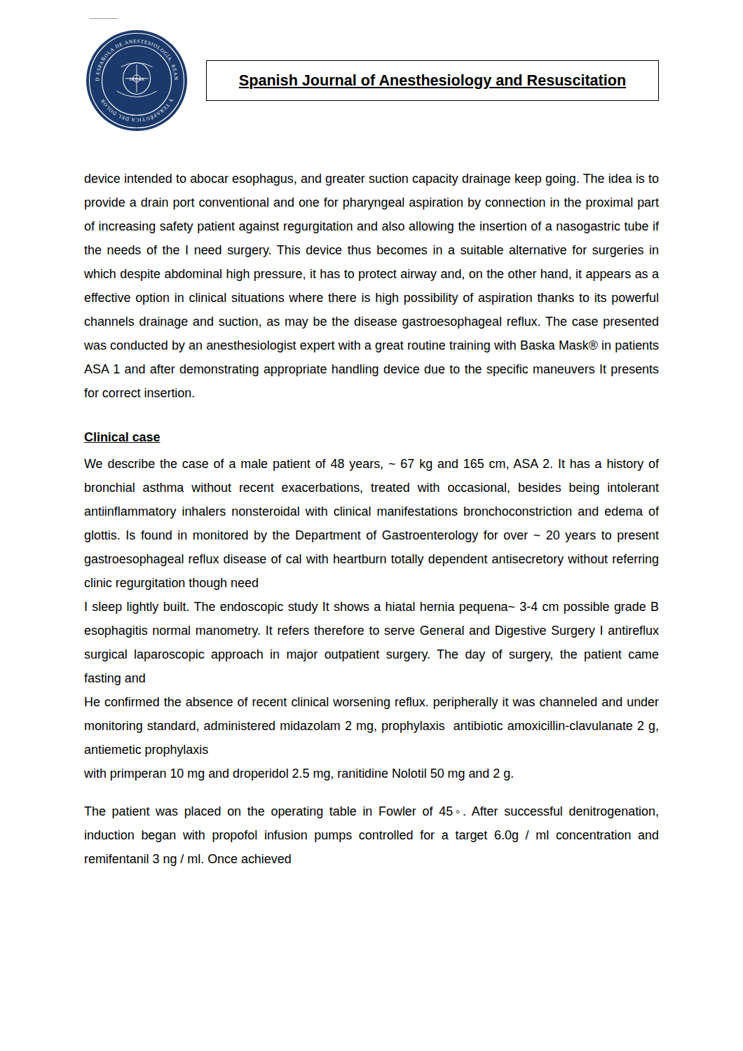SOCIEDAD ESPAÑOLA DE ANESTESIOLOGÍA, REANIMACIÓN Y TERAPÉUTICA DEL DOLOR SEDAR
Spanish Journal of Anesthesiology and Resuscitation
device intended to abocar esophagus, and greater suction capacity drainage keep going. The idea is to provide a drain port conventional and one for pharyngeal aspiration by connection in the proximal part of increasing safety patient against regurgitation and also allowing the insertion of a nasogastric tube if the needs of the I need surgery. This device thus becomes in a suitable alternative for surgeries in which despite abdominal high pressure, it has to protect airway and, on the other hand, it appears as a effective option in clinical situations where there is high possibility of aspiration thanks to its powerful channels drainage and suction, as may be the disease gastroesophageal reflux. The case presented was conducted by an anesthesiologist expert with a great routine training with Baska Mask® in patients ASA 1 and after demonstrating appropriate handling device due to the specific maneuvers It presents for correct insertion.
Clinical case
We describe the case of a male patient of 48 years, ~ 67 kg and 165 cm, ASA 2. It has a history of bronchial asthma without recent exacerbations, treated with occasional, besides being intolerant antiinflammatory inhalers nonsteroidal with clinical manifestations bronchoconstriction and edema of glottis. Is found in monitored by the Department of Gastroenterology for over ~ 20 years to present gastroesophageal reflux disease of cal with heartburn totally dependent antisecretory without referring clinic regurgitation though need
I sleep lightly built. The endoscopic study It shows a hiatal hernia pequena~ 3-4 cm possible grade B esophagitis normal manometry. It refers therefore to serve General and Digestive Surgery I antireflux surgical laparoscopic approach in major outpatient surgery. The day of surgery, the patient came fasting and
He confirmed the absence of recent clinical worsening reflux. peripherally it was channeled and under monitoring standard, administered midazolam 2 mg, prophylaxis antibiotic amoxicillin-clavulanate 2 g, antiemetic prophylaxis
with primperan 10 mg and droperidol 2.5 mg, ranitidine Nolotil 50 mg and 2 g.
The patient was placed on the operating table in Fowler of 45◦. After successful denitrogenation, induction began with propofol infusion pumps controlled for a target 6.0g / ml concentration and remifentanil 3 ng / ml. Once achieved